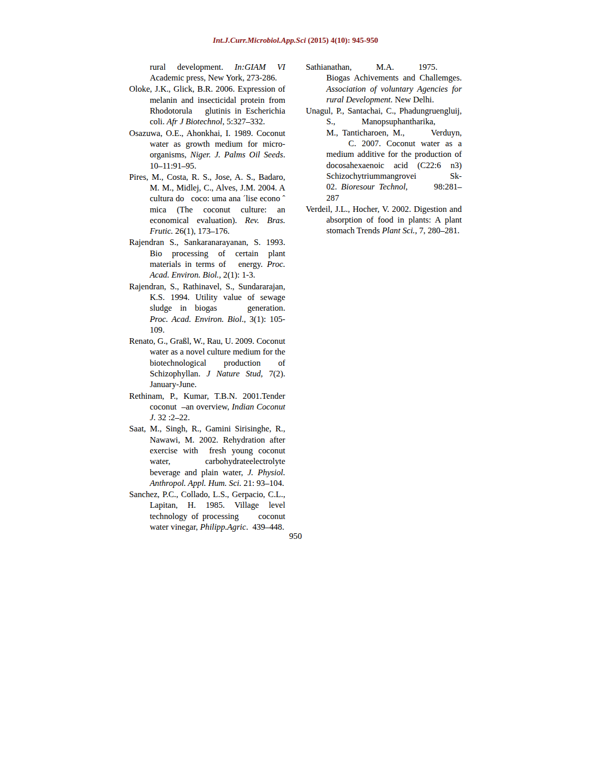Int.J.Curr.Microbiol.App.Sci (2015) 4(10): 945-950
rural development. In:GIAM VI Academic press, New York, 273-286.
Oloke, J.K., Glick, B.R. 2006. Expression of melanin and insecticidal protein from Rhodotorula glutinis in Escherichia coli. Afr J Biotechnol, 5:327–332.
Osazuwa, O.E., Ahonkhai, I. 1989. Coconut water as growth medium for micro-organisms, Niger. J. Palms Oil Seeds. 10–11:91–95.
Pires, M., Costa, R. S., Jose, A. S., Badaro, M. M., Midlej, C., Alves, J.M. 2004. A cultura do coco: uma ana ´lise econo ˆ mica (The coconut culture: an economical evaluation). Rev. Bras. Frutic. 26(1), 173–176.
Rajendran S., Sankaranarayanan, S. 1993. Bio processing of certain plant materials in terms of energy. Proc. Acad. Environ. Biol., 2(1): 1-3.
Rajendran, S., Rathinavel, S., Sundararajan, K.S. 1994. Utility value of sewage sludge in biogas generation. Proc. Acad. Environ. Biol., 3(1): 105-109.
Renato, G., Graßl, W., Rau, U. 2009. Coconut water as a novel culture medium for the biotechnological production of Schizophyllan. J Nature Stud, 7(2). January-June.
Rethinam, P., Kumar, T.B.N. 2001.Tender coconut –an overview, Indian Coconut J. 32 :2–22.
Saat, M., Singh, R., Gamini Sirisinghe, R., Nawawi, M. 2002. Rehydration after exercise with fresh young coconut water, carbohydrateelectrolyte beverage and plain water, J. Physiol. Anthropol. Appl. Hum. Sci. 21: 93–104.
Sanchez, P.C., Collado, L.S., Gerpacio, C.L., Lapitan, H. 1985. Village level technology of processing coconut water vinegar, Philipp.Agric. 439–448.
Sathianathan, M.A. 1975. Biogas Achivements and Challemges. Association of voluntary Agencies for rural Development. New Delhi.
Unagul, P., Santachai, C., Phadungruengluij, S., Manopsuphantharika, M., Tanticharoen, M., Verduyn, C. 2007. Coconut water as a medium additive for the production of docosahexaenoic acid (C22:6 n3) Schizochytriummangrovei Sk-02. Bioresour Technol, 98:281–287
Verdeil, J.L., Hocher, V. 2002. Digestion and absorption of food in plants: A plant stomach Trends Plant Sci., 7, 280–281.
950